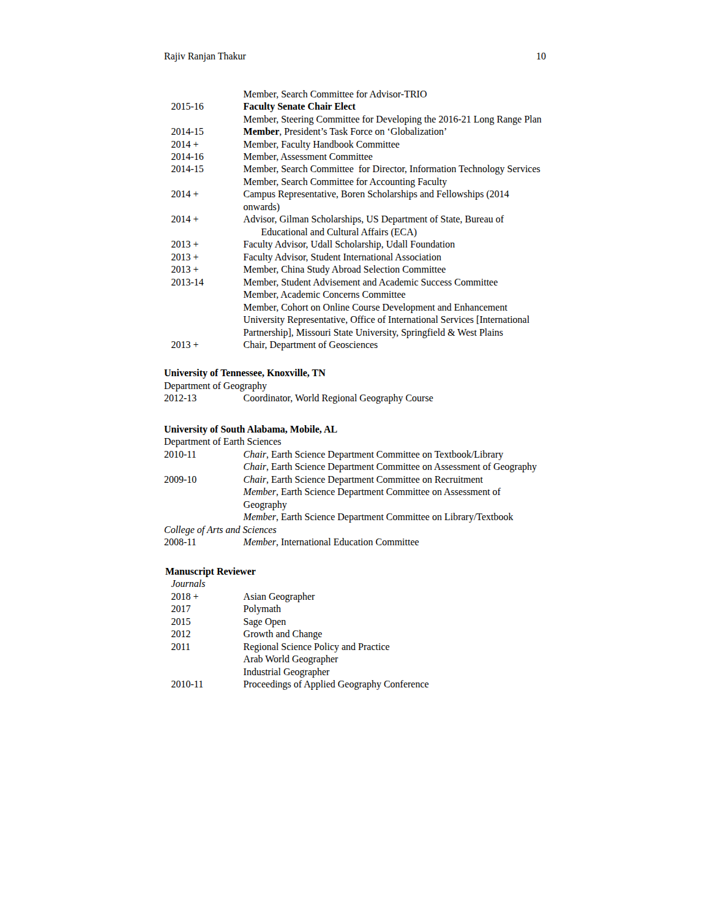Rajiv Ranjan Thakur
10
Member, Search Committee for Advisor-TRIO
2015-16
Faculty Senate Chair Elect
Member, Steering Committee for Developing the 2016-21 Long Range Plan
2014-15
Member, President’s Task Force on ‘Globalization’
2014 +
Member, Faculty Handbook Committee
2014-16
Member, Assessment Committee
2014-15
Member, Search Committee for Director, Information Technology Services
Member, Search Committee for Accounting Faculty
2014 +
Campus Representative, Boren Scholarships and Fellowships (2014 onwards)
2014 +
Advisor, Gilman Scholarships, US Department of State, Bureau of Educational and Cultural Affairs (ECA)
2013 +
Faculty Advisor, Udall Scholarship, Udall Foundation
2013 +
Faculty Advisor, Student International Association
2013 +
Member, China Study Abroad Selection Committee
2013-14
Member, Student Advisement and Academic Success Committee
Member, Academic Concerns Committee
Member, Cohort on Online Course Development and Enhancement
University Representative, Office of International Services [International Partnership], Missouri State University, Springfield & West Plains
2013 +
Chair, Department of Geosciences
University of Tennessee, Knoxville, TN
Department of Geography
2012-13
Coordinator, World Regional Geography Course
University of South Alabama, Mobile, AL
Department of Earth Sciences
2010-11
Chair, Earth Science Department Committee on Textbook/Library
Chair, Earth Science Department Committee on Assessment of Geography
2009-10
Chair, Earth Science Department Committee on Recruitment
Member, Earth Science Department Committee on Assessment of Geography
Member, Earth Science Department Committee on Library/Textbook
College of Arts and Sciences
2008-11
Member, International Education Committee
Manuscript Reviewer
Journals
2018 +
Asian Geographer
2017
Polymath
2015
Sage Open
2012
Growth and Change
2011
Regional Science Policy and Practice
Arab World Geographer
Industrial Geographer
2010-11
Proceedings of Applied Geography Conference